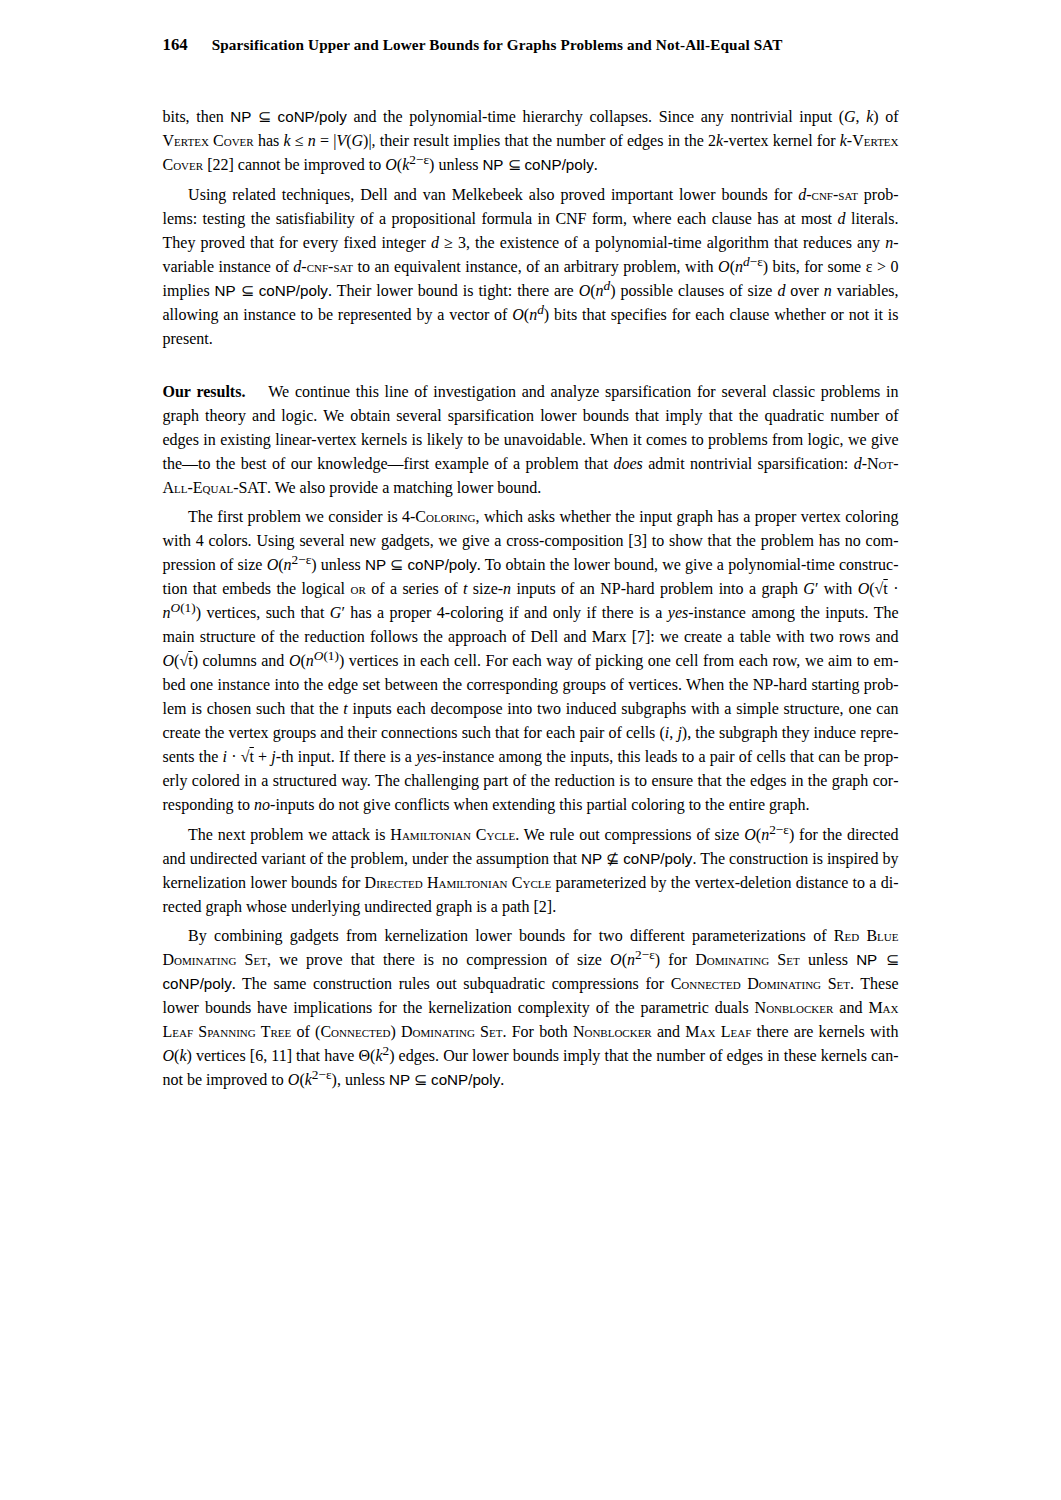164 Sparsification Upper and Lower Bounds for Graphs Problems and Not-All-Equal SAT
bits, then NP ⊆ coNP/poly and the polynomial-time hierarchy collapses. Since any nontrivial input (G, k) of Vertex Cover has k ≤ n = |V(G)|, their result implies that the number of edges in the 2k-vertex kernel for k-Vertex Cover [22] cannot be improved to O(k2−ε) unless NP ⊆ coNP/poly.
Using related techniques, Dell and van Melkebeek also proved important lower bounds for d-cnf-sat problems: testing the satisfiability of a propositional formula in CNF form, where each clause has at most d literals. They proved that for every fixed integer d ≥ 3, the existence of a polynomial-time algorithm that reduces any n-variable instance of d-cnf-sat to an equivalent instance, of an arbitrary problem, with O(nd−ε) bits, for some ε > 0 implies NP ⊆ coNP/poly. Their lower bound is tight: there are O(nd) possible clauses of size d over n variables, allowing an instance to be represented by a vector of O(nd) bits that specifies for each clause whether or not it is present.
Our results.
We continue this line of investigation and analyze sparsification for several classic problems in graph theory and logic. We obtain several sparsification lower bounds that imply that the quadratic number of edges in existing linear-vertex kernels is likely to be unavoidable. When it comes to problems from logic, we give the—to the best of our knowledge—first example of a problem that does admit nontrivial sparsification: d-Not-All-Equal-SAT. We also provide a matching lower bound.
The first problem we consider is 4-Coloring, which asks whether the input graph has a proper vertex coloring with 4 colors. Using several new gadgets, we give a cross-composition [3] to show that the problem has no compression of size O(n2−ε) unless NP ⊆ coNP/poly. To obtain the lower bound, we give a polynomial-time construction that embeds the logical or of a series of t size-n inputs of an NP-hard problem into a graph G′ with O(√t · nO(1)) vertices, such that G′ has a proper 4-coloring if and only if there is a yes-instance among the inputs. The main structure of the reduction follows the approach of Dell and Marx [7]: we create a table with two rows and O(√t) columns and O(nO(1)) vertices in each cell. For each way of picking one cell from each row, we aim to embed one instance into the edge set between the corresponding groups of vertices. When the NP-hard starting problem is chosen such that the t inputs each decompose into two induced subgraphs with a simple structure, one can create the vertex groups and their connections such that for each pair of cells (i, j), the subgraph they induce represents the i · √t + j-th input. If there is a yes-instance among the inputs, this leads to a pair of cells that can be properly colored in a structured way. The challenging part of the reduction is to ensure that the edges in the graph corresponding to no-inputs do not give conflicts when extending this partial coloring to the entire graph.
The next problem we attack is Hamiltonian Cycle. We rule out compressions of size O(n2−ε) for the directed and undirected variant of the problem, under the assumption that NP ⊈ coNP/poly. The construction is inspired by kernelization lower bounds for Directed Hamiltonian Cycle parameterized by the vertex-deletion distance to a directed graph whose underlying undirected graph is a path [2].
By combining gadgets from kernelization lower bounds for two different parameterizations of Red Blue Dominating Set, we prove that there is no compression of size O(n2−ε) for Dominating Set unless NP ⊆ coNP/poly. The same construction rules out subquadratic compressions for Connected Dominating Set. These lower bounds have implications for the kernelization complexity of the parametric duals Nonblocker and Max Leaf Spanning Tree of (Connected) Dominating Set. For both Nonblocker and Max Leaf there are kernels with O(k) vertices [6, 11] that have Θ(k2) edges. Our lower bounds imply that the number of edges in these kernels cannot be improved to O(k2−ε), unless NP ⊆ coNP/poly.